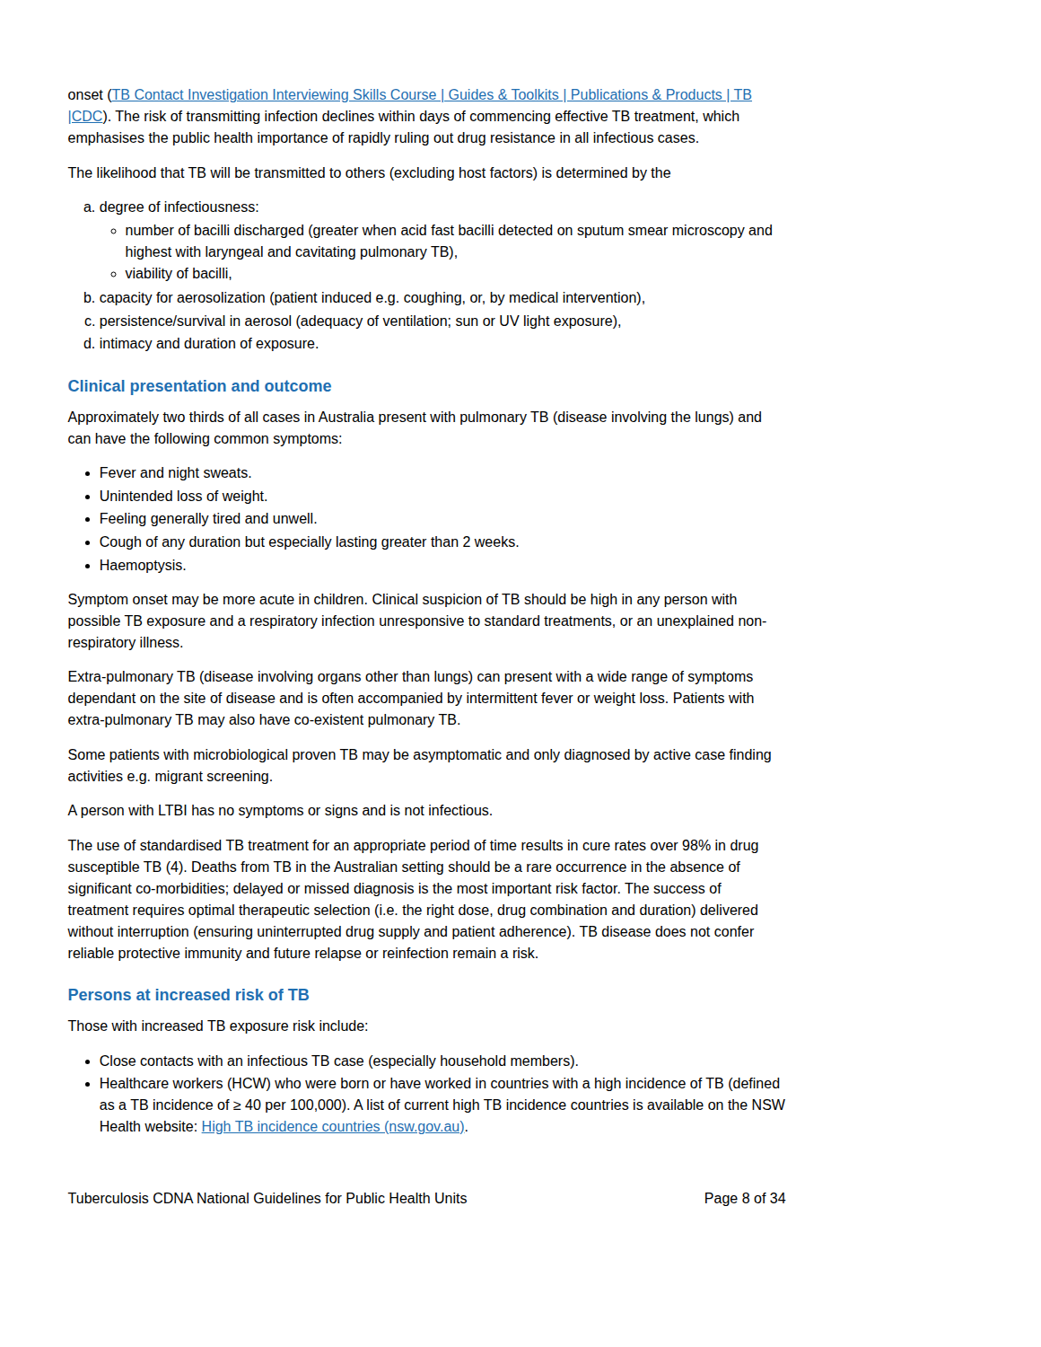onset (TB Contact Investigation Interviewing Skills Course | Guides & Toolkits | Publications & Products | TB |CDC). The risk of transmitting infection declines within days of commencing effective TB treatment, which emphasises the public health importance of rapidly ruling out drug resistance in all infectious cases.
The likelihood that TB will be transmitted to others (excluding host factors) is determined by the
degree of infectiousness:
number of bacilli discharged (greater when acid fast bacilli detected on sputum smear microscopy and highest with laryngeal and cavitating pulmonary TB),
viability of bacilli,
capacity for aerosolization (patient induced e.g. coughing, or, by medical intervention),
persistence/survival in aerosol (adequacy of ventilation; sun or UV light exposure),
intimacy and duration of exposure.
Clinical presentation and outcome
Approximately two thirds of all cases in Australia present with pulmonary TB (disease involving the lungs) and can have the following common symptoms:
Fever and night sweats.
Unintended loss of weight.
Feeling generally tired and unwell.
Cough of any duration but especially lasting greater than 2 weeks.
Haemoptysis.
Symptom onset may be more acute in children. Clinical suspicion of TB should be high in any person with possible TB exposure and a respiratory infection unresponsive to standard treatments, or an unexplained non-respiratory illness.
Extra-pulmonary TB (disease involving organs other than lungs) can present with a wide range of symptoms dependant on the site of disease and is often accompanied by intermittent fever or weight loss. Patients with extra-pulmonary TB may also have co-existent pulmonary TB.
Some patients with microbiological proven TB may be asymptomatic and only diagnosed by active case finding activities e.g. migrant screening.
A person with LTBI has no symptoms or signs and is not infectious.
The use of standardised TB treatment for an appropriate period of time results in cure rates over 98% in drug susceptible TB (4). Deaths from TB in the Australian setting should be a rare occurrence in the absence of significant co-morbidities; delayed or missed diagnosis is the most important risk factor. The success of treatment requires optimal therapeutic selection (i.e. the right dose, drug combination and duration) delivered without interruption (ensuring uninterrupted drug supply and patient adherence). TB disease does not confer reliable protective immunity and future relapse or reinfection remain a risk.
Persons at increased risk of TB
Those with increased TB exposure risk include:
Close contacts with an infectious TB case (especially household members).
Healthcare workers (HCW) who were born or have worked in countries with a high incidence of TB (defined as a TB incidence of ≥ 40 per 100,000). A list of current high TB incidence countries is available on the NSW Health website: High TB incidence countries (nsw.gov.au).
Tuberculosis CDNA National Guidelines for Public Health Units Page 8 of 34